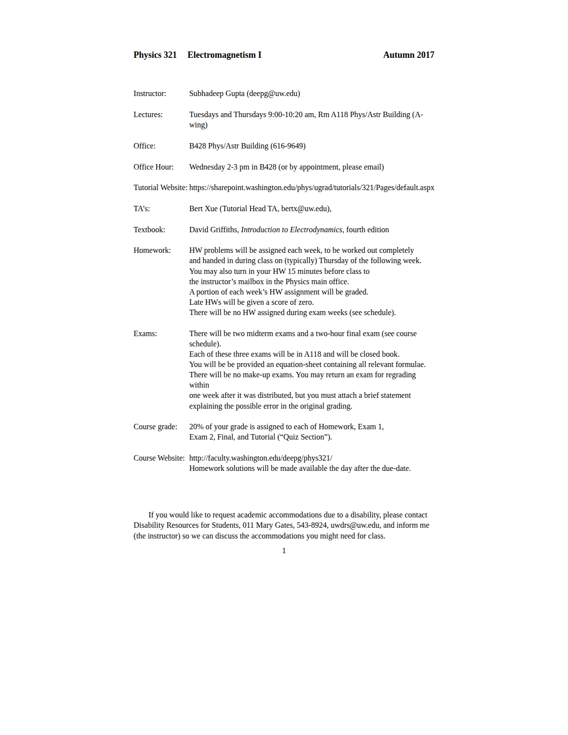Physics 321 Electromagnetism I Autumn 2017
| Instructor: | Subhadeep Gupta (deepg@uw.edu) |
| Lectures: | Tuesdays and Thursdays 9:00-10:20 am, Rm A118 Phys/Astr Building (A-wing) |
| Office: | B428 Phys/Astr Building (616-9649) |
| Office Hour: | Wednesday 2-3 pm in B428 (or by appointment, please email) |
| Tutorial Website: | https://sharepoint.washington.edu/phys/ugrad/tutorials/321/Pages/default.aspx |
| TA’s: | Bert Xue (Tutorial Head TA, bertx@uw.edu), |
| Textbook: | David Griffiths, Introduction to Electrodynamics , fourth edition |
| Homework: | HW problems will be assigned each week, to be worked out completely and handed in during class on (typically) Thursday of the following week. You may also turn in your HW 15 minutes before class to the instructor’s mailbox in the Physics main office. A portion of each week’s HW assignment will be graded. Late HWs will be given a score of zero. There will be no HW assigned during exam weeks (see schedule). |
| Exams: | There will be two midterm exams and a two-hour final exam (see course schedule). Each of these three exams will be in A118 and will be closed book. You will be be provided an equation-sheet containing all relevant formulae. There will be no make-up exams. You may return an exam for regrading within one week after it was distributed, but you must attach a brief statement explaining the possible error in the original grading. |
| Course grade: | 20% of your grade is assigned to each of Homework, Exam 1, Exam 2, Final, and Tutorial (“Quiz Section”). |
| Course Website: | http://faculty.washington.edu/deepg/phys321/ Homework solutions will be made available the day after the due-date. |
If you would like to request academic accommodations due to a disability, please contact Disability Resources for Students, 011 Mary Gates, 543-8924, uwdrs@uw.edu, and inform me (the instructor) so we can discuss the accommodations you might need for class.
1